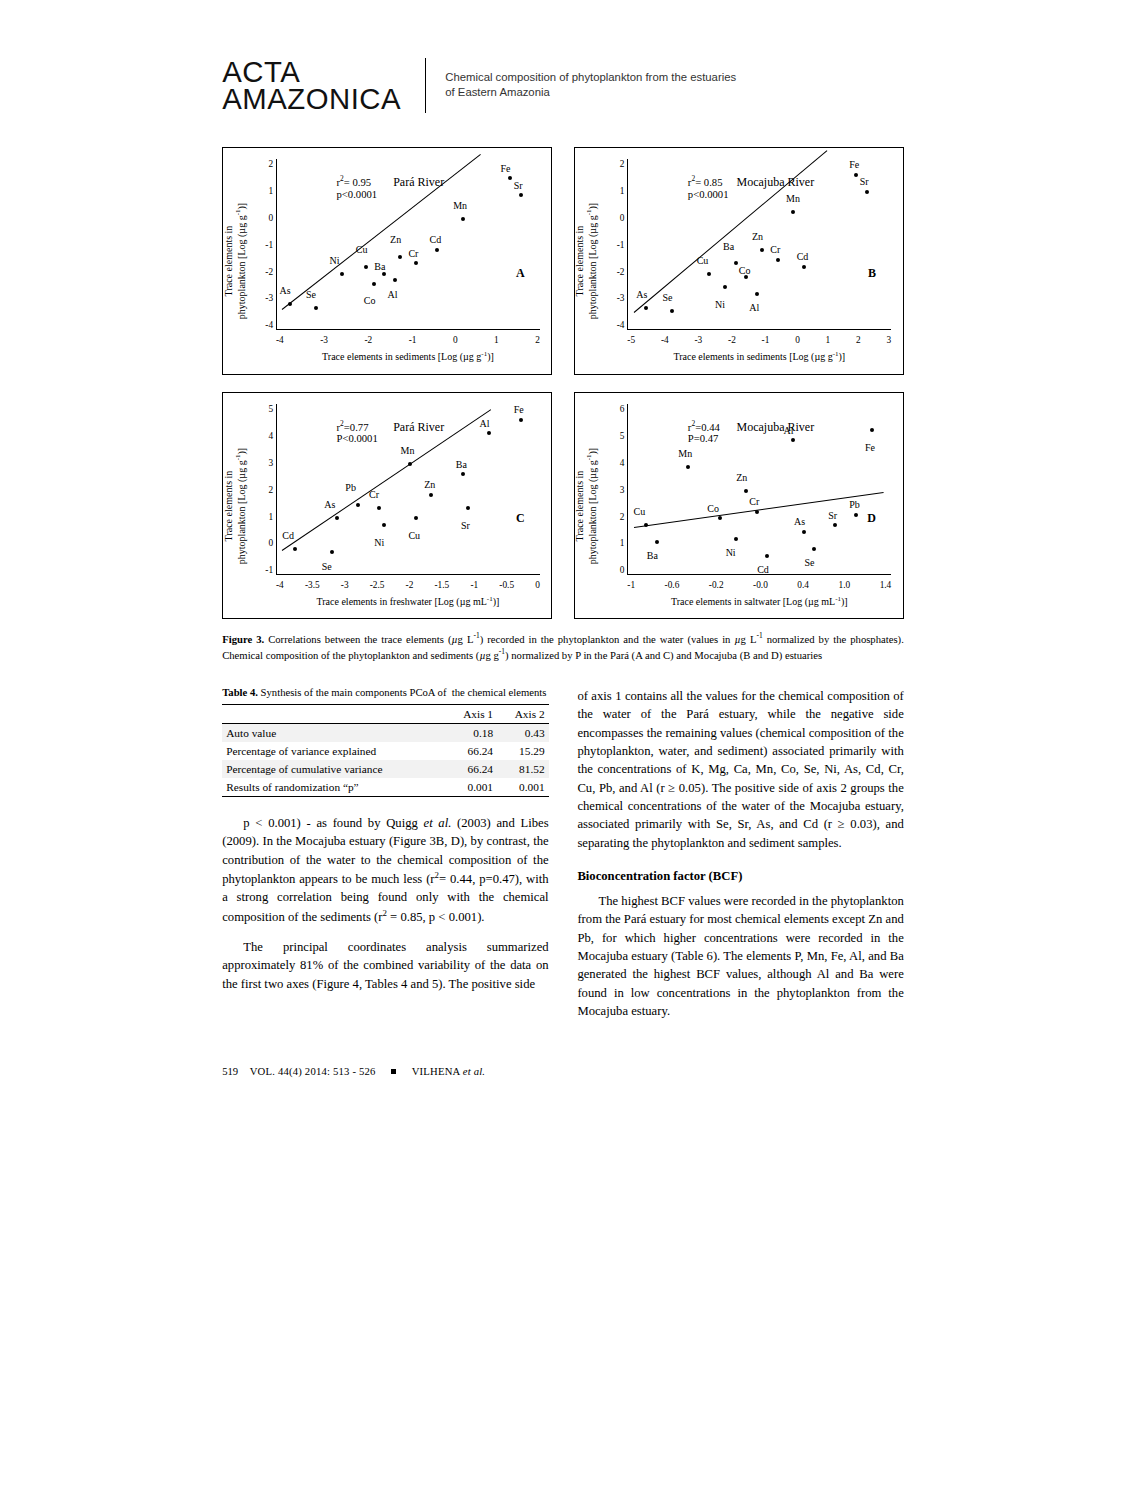ACTA AMAZONICA
Chemical composition of phytoplankton from the estuaries
of Eastern Amazonia
Trace elements in
phytoplankton [Log (µg g-1)]
210-1-2-3-4
r2= 0.95
p<0.0001
Pará River
As
Se
Ni
Cu
Co
Ba
Al
Zn
Cr
Cd
Mn
Fe
Sr
A
-4-3-2-1012
Trace elements in sediments [Log (µg g-1)]
Trace elements in
phytoplankton [Log (µg g-1)]
210-1-2-3-4
r2= 0.85
p<0.0001
Mocajuba River
As
Se
Cu
Ni
Ba
Co
Al
Zn
Cr
Cd
Mn
Fe
Sr
B
-5-4-3-2-10123
Trace elements in sediments [Log (µg g-1)]
Trace elements in
phytoplankton [Log (µg g-1)]
543210-1
r2=0.77
P<0.0001
Pará River
Cd
Se
As
Pb
Cr
Ni
Cu
Zn
Mn
Ba
Sr
Al
Fe
C
-4-3.5-3-2.5-2-1.5-1-0.50
Trace elements in freshwater [Log (µg mL-1)]
Trace elements in
phytoplankton [Log (µg g-1)]
6543210
r2=0.44
P=0.47
Mocajuba River
Cu
Ba
Mn
Co
Ni
Zn
Cr
Cd
Al
As
Se
Sr
Pb
Fe
D
-1-0.6-0.2-0.00.41.01.4
Trace elements in saltwater [Log (µg mL-1)]
Figure 3. Correlations between the trace elements (µg L-1) recorded in the phytoplankton and the water (values in µg L-1 normalized by the phosphates). Chemical composition of the phytoplankton and sediments (µg g-1) normalized by P in the Pará (A and C) and Mocajuba (B and D) estuaries
Table 4. Synthesis of the main components PCoA of the chemical elements
| | Axis 1 | Axis 2 |
| --- | --- | --- |
| Auto value | 0.18 | 0.43 |
| Percentage of variance explained | 66.24 | 15.29 |
| Percentage of cumulative variance | 66.24 | 81.52 |
| Results of randomization “p” | 0.001 | 0.001 |
p < 0.001) - as found by Quigg et al. (2003) and Libes (2009). In the Mocajuba estuary (Figure 3B, D), by contrast, the contribution of the water to the chemical composition of the phytoplankton appears to be much less (r2= 0.44, p=0.47), with a strong correlation being found only with the chemical composition of the sediments (r2 = 0.85, p < 0.001).
The principal coordinates analysis summarized approximately 81% of the combined variability of the data on the first two axes (Figure 4, Tables 4 and 5). The positive side
of axis 1 contains all the values for the chemical composition of the water of the Pará estuary, while the negative side encompasses the remaining values (chemical composition of the phytoplankton, water, and sediment) associated primarily with the concentrations of K, Mg, Ca, Mn, Co, Se, Ni, As, Cd, Cr, Cu, Pb, and Al (r ≥ 0.05). The positive side of axis 2 groups the chemical concentrations of the water of the Mocajuba estuary, associated primarily with Se, Sr, As, and Cd (r ≥ 0.03), and separating the phytoplankton and sediment samples.
Bioconcentration factor (BCF)
The highest BCF values were recorded in the phytoplankton from the Pará estuary for most chemical elements except Zn and Pb, for which higher concentrations were recorded in the Mocajuba estuary (Table 6). The elements P, Mn, Fe, Al, and Ba generated the highest BCF values, although Al and Ba were found in low concentrations in the phytoplankton from the Mocajuba estuary.
519 VOL. 44(4) 2014: 513 - 526 VILHENA et al.